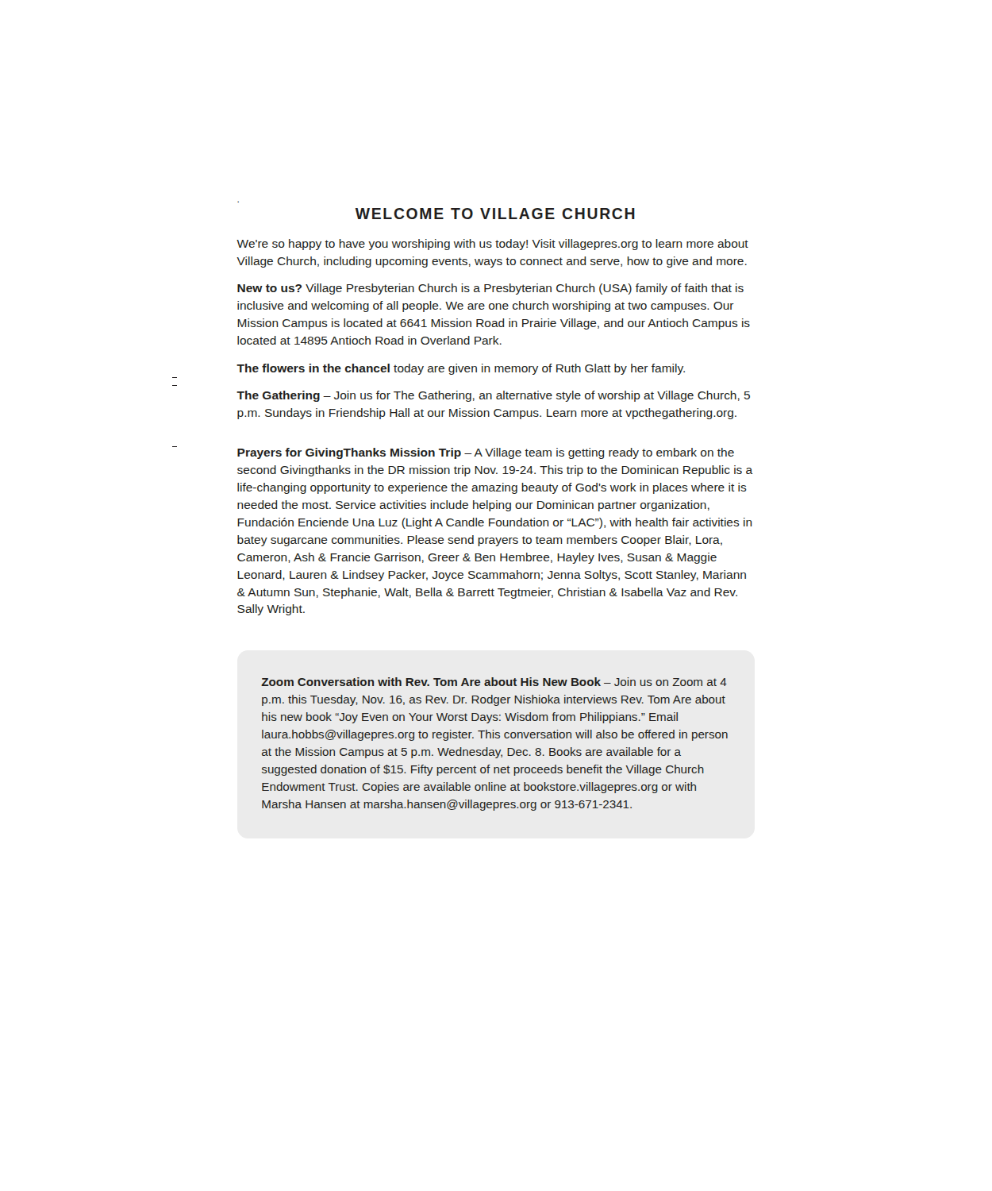.
Welcome to Village Church
We're so happy to have you worshiping with us today! Visit villagepres.org to learn more about Village Church, including upcoming events, ways to connect and serve, how to give and more.
New to us? Village Presbyterian Church is a Presbyterian Church (USA) family of faith that is inclusive and welcoming of all people. We are one church worshiping at two campuses. Our Mission Campus is located at 6641 Mission Road in Prairie Village, and our Antioch Campus is located at 14895 Antioch Road in Overland Park.
The flowers in the chancel today are given in memory of Ruth Glatt by her family.
The Gathering – Join us for The Gathering, an alternative style of worship at Village Church, 5 p.m. Sundays in Friendship Hall at our Mission Campus. Learn more at vpcthegathering.org.
Prayers for GivingThanks Mission Trip – A Village team is getting ready to embark on the second Givingthanks in the DR mission trip Nov. 19-24. This trip to the Dominican Republic is a life-changing opportunity to experience the amazing beauty of God's work in places where it is needed the most. Service activities include helping our Dominican partner organization, Fundación Enciende Una Luz (Light A Candle Foundation or “LAC”), with health fair activities in batey sugarcane communities. Please send prayers to team members Cooper Blair, Lora, Cameron, Ash & Francie Garrison, Greer & Ben Hembree, Hayley Ives, Susan & Maggie Leonard, Lauren & Lindsey Packer, Joyce Scammahorn; Jenna Soltys, Scott Stanley, Mariann & Autumn Sun, Stephanie, Walt, Bella & Barrett Tegtmeier, Christian & Isabella Vaz and Rev. Sally Wright.
Zoom Conversation with Rev. Tom Are about His New Book – Join us on Zoom at 4 p.m. this Tuesday, Nov. 16, as Rev. Dr. Rodger Nishioka interviews Rev. Tom Are about his new book “Joy Even on Your Worst Days: Wisdom from Philippians.” Email laura.hobbs@villagepres.org to register. This conversation will also be offered in person at the Mission Campus at 5 p.m. Wednesday, Dec. 8. Books are available for a suggested donation of $15. Fifty percent of net proceeds benefit the Village Church Endowment Trust. Copies are available online at bookstore.villagepres.org or with Marsha Hansen at marsha.hansen@villagepres.org or 913-671-2341.